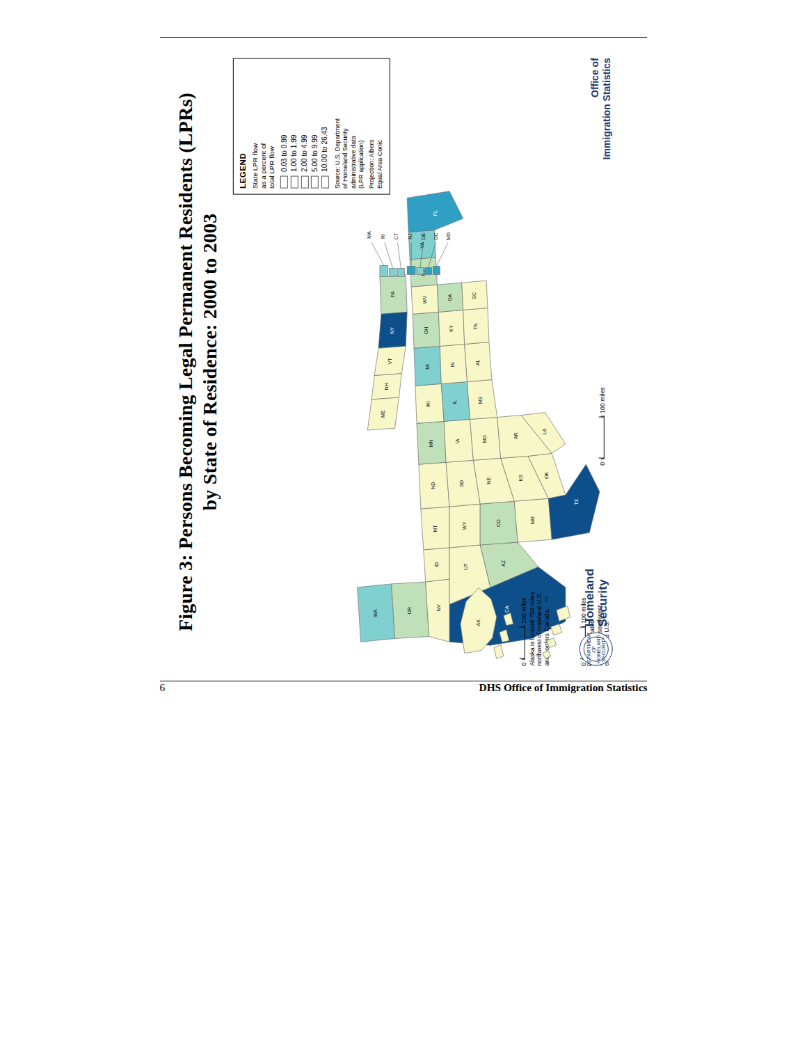Figure 3: Persons Becoming Legal Permanent Residents (LPRs)
by State of Residence: 2000 to 2003
CA WA OR NV ID UT AZ MT WY CO NM ND SD NE KS OK TX MN IA MO AR LA WI IL MS MI IN AL OH KY TN WV GA SC NC VA FL PA NY VT NH ME MA RI CT NJ DE DC MD
LEGEND
State LPR flow
as a percent of
total LPR flow
0.03 to 0.99
1.00 to 1.99
2.00 to 4.99
5.00 to 9.99
10.00 to 26.43
Source: U.S. Department
of Homeland Security
administrative data
(LPR application)
Projection: Albers
Equal Area Conic
AK
0 100 miles
Alaska is located 750 miles
northwest of mainland U.S.
and borders Canada.
HI
0 100 miles
Hawaii is located
2,400 miles southwest
of mainland U.S.
0 100 miles
Office of
Immigration Statistics
DEPARTMENT OF
HOMELAND
SECURITY
Homeland
Security
6
DHS Office of Immigration Statistics